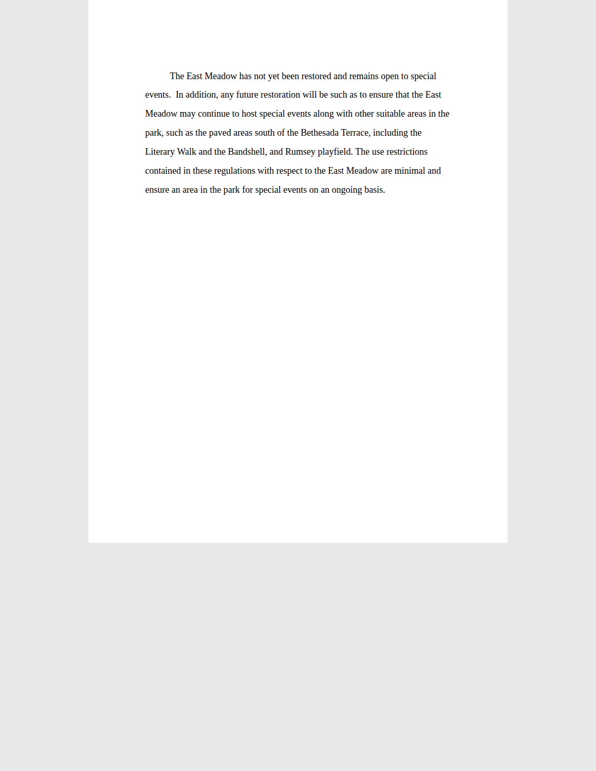The East Meadow has not yet been restored and remains open to special events. In addition, any future restoration will be such as to ensure that the East Meadow may continue to host special events along with other suitable areas in the park, such as the paved areas south of the Bethesada Terrace, including the Literary Walk and the Bandshell, and Rumsey playfield. The use restrictions contained in these regulations with respect to the East Meadow are minimal and ensure an area in the park for special events on an ongoing basis.